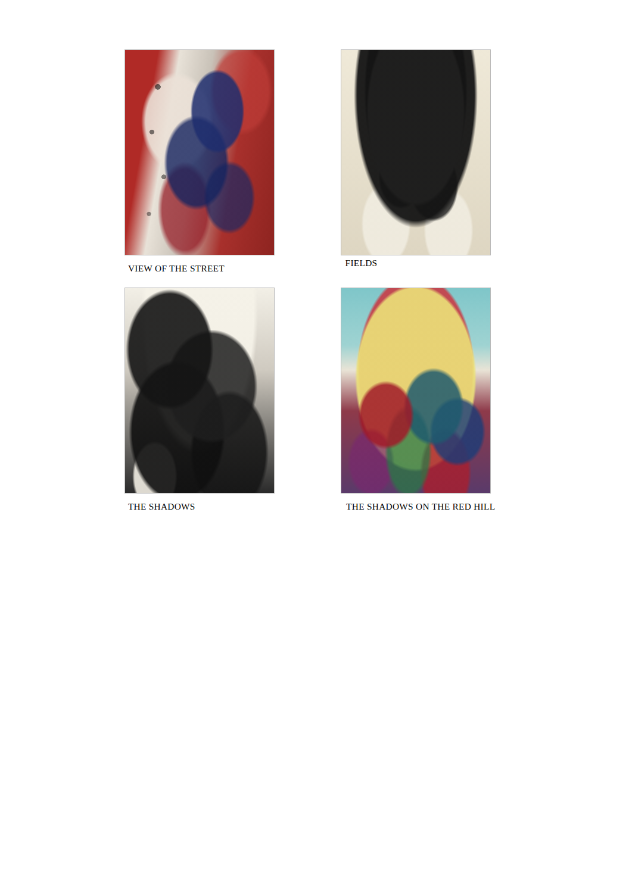View of the Street
Fields
The Shadows
The Shadows on the Red Hill